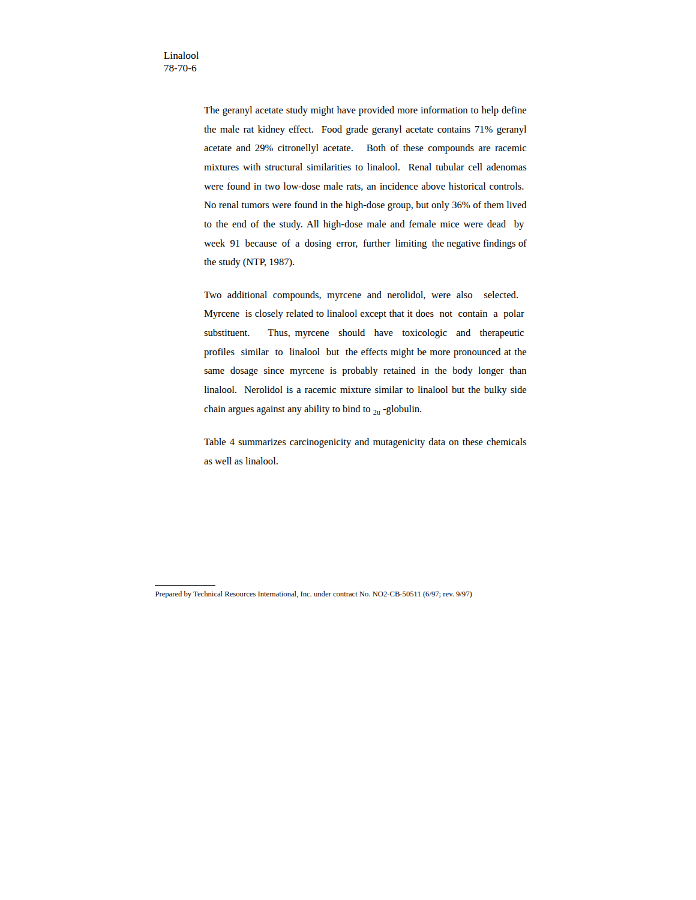Linalool
78-70-6
The geranyl acetate study might have provided more information to help define the male rat kidney effect. Food grade geranyl acetate contains 71% geranyl acetate and 29% citronellyl acetate. Both of these compounds are racemic mixtures with structural similarities to linalool. Renal tubular cell adenomas were found in two low-dose male rats, an incidence above historical controls. No renal tumors were found in the high-dose group, but only 36% of them lived to the end of the study. All high-dose male and female mice were dead by week 91 because of a dosing error, further limiting the negative findings of the study (NTP, 1987).
Two additional compounds, myrcene and nerolidol, were also selected. Myrcene is closely related to linalool except that it does not contain a polar substituent. Thus, myrcene should have toxicologic and therapeutic profiles similar to linalool but the effects might be more pronounced at the same dosage since myrcene is probably retained in the body longer than linalool. Nerolidol is a racemic mixture similar to linalool but the bulky side chain argues against any ability to bind to 2u -globulin.
Table 4 summarizes carcinogenicity and mutagenicity data on these chemicals as well as linalool.
Prepared by Technical Resources International, Inc. under contract No. NO2-CB-50511 (6/97; rev. 9/97)